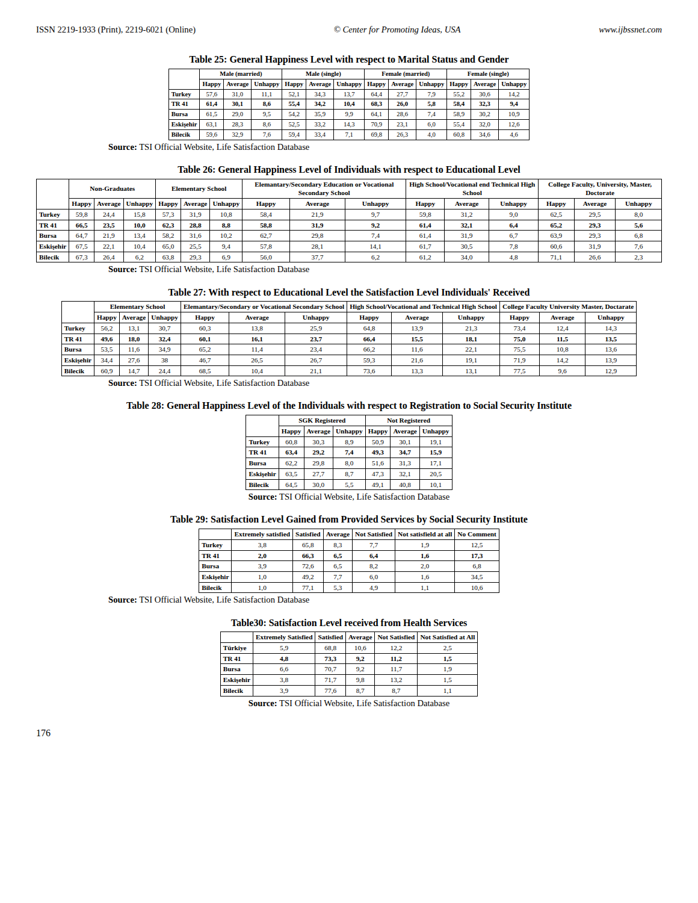ISSN 2219-1933 (Print), 2219-6021 (Online) © Center for Promoting Ideas, USA www.ijbssnet.com
Table 25: General Happiness Level with respect to Marital Status and Gender
| | Male (married) | Male (single) | Female (married) | Female (single) |
| --- | --- | --- | --- | --- |
| Happy | Average | Unhappy | Happy | Average | Unhappy | Happy | Average | Unhappy | Happy | Average | Unhappy |
| Turkey | 57,6 | 31,0 | 11,1 | 52,1 | 34,3 | 13,7 | 64,4 | 27,7 | 7,9 | 55,2 | 30,6 | 14,2 |
| TR 41 | 61,4 | 30,1 | 8,6 | 55,4 | 34,2 | 10,4 | 68,3 | 26,0 | 5,8 | 58,4 | 32,3 | 9,4 |
| Bursa | 61,5 | 29,0 | 9,5 | 54,2 | 35,9 | 9,9 | 64,1 | 28,6 | 7,4 | 58,9 | 30,2 | 10,9 |
| Eskişehir | 63,1 | 28,3 | 8,6 | 52,5 | 33,2 | 14,3 | 70,9 | 23,1 | 6,0 | 55,4 | 32,0 | 12,6 |
| Bilecik | 59,6 | 32,9 | 7,6 | 59,4 | 33,4 | 7,1 | 69,8 | 26,3 | 4,0 | 60,8 | 34,6 | 4,6 |
Source: TSI Official Website, Life Satisfaction Database
Table 26: General Happiness Level of Individuals with respect to Educational Level
| | Non-Graduates | Elementary School | Elemantary/Secondary Education or Vocational Secondary School | High School/Vocational end Technical High School | College Faculty, University, Master, Doctorate |
| --- | --- | --- | --- | --- | --- |
| Happy | Average | Unhappy | Happy | Average | Unhappy | Happy | Average | Unhappy | Happy | Average | Unhappy | Happy | Average | Unhappy |
| Turkey | 59,8 | 24,4 | 15,8 | 57,3 | 31,9 | 10,8 | 58,4 | 21,9 | 9,7 | 59,8 | 31,2 | 9,0 | 62,5 | 29,5 | 8,0 |
| TR 41 | 66,5 | 23,5 | 10,0 | 62,3 | 28,8 | 8,8 | 58,8 | 31,9 | 9,2 | 61,4 | 32,1 | 6,4 | 65,2 | 29,3 | 5,6 |
| Bursa | 64,7 | 21,9 | 13,4 | 58,2 | 31,6 | 10,2 | 62,7 | 29,8 | 7,4 | 61,4 | 31,9 | 6,7 | 63,9 | 29,3 | 6,8 |
| Eskişehir | 67,5 | 22,1 | 10,4 | 65,0 | 25,5 | 9,4 | 57,8 | 28,1 | 14,1 | 61,7 | 30,5 | 7,8 | 60,6 | 31,9 | 7,6 |
| Bilecik | 67,3 | 26,4 | 6,2 | 63,8 | 29,3 | 6,9 | 56,0 | 37,7 | 6,2 | 61,2 | 34,0 | 4,8 | 71,1 | 26,6 | 2,3 |
Source: TSI Official Website, Life Satisfaction Database
Table 27: With respect to Educational Level the Satisfaction Level Individuals' Received
| | Elementary School | Elemantary/Secondary or Vocational Secondary School | High School/Vocational and Technical High School | College Faculty University Master, Doctarate |
| --- | --- | --- | --- | --- |
| Happy | Average | Unhappy | Happy | Average | Unhappy | Happy | Average | Unhappy | Happy | Average | Unhappy |
| Turkey | 56,2 | 13,1 | 30,7 | 60,3 | 13,8 | 25,9 | 64,8 | 13,9 | 21,3 | 73,4 | 12,4 | 14,3 |
| TR 41 | 49,6 | 18,0 | 32,4 | 60,1 | 16,1 | 23,7 | 66,4 | 15,5 | 18,1 | 75,0 | 11,5 | 13,5 |
| Bursa | 53,5 | 11,6 | 34,9 | 65,2 | 11,4 | 23,4 | 66,2 | 11,6 | 22,1 | 75,5 | 10,8 | 13,6 |
| Eskişehir | 34,4 | 27,6 | 38 | 46,7 | 26,5 | 26,7 | 59,3 | 21,6 | 19,1 | 71,9 | 14,2 | 13,9 |
| Bilecik | 60,9 | 14,7 | 24,4 | 68,5 | 10,4 | 21,1 | 73,6 | 13,3 | 13,1 | 77,5 | 9,6 | 12,9 |
Source: TSI Official Website, Life Satisfaction Database
Table 28: General Happiness Level of the Individuals with respect to Registration to Social Security Institute
| | SGK Registered | Not Registered |
| --- | --- | --- |
| Happy | Average | Unhappy | Happy | Average | Unhappy |
| Turkey | 60,8 | 30,3 | 8,9 | 50,9 | 30,1 | 19,1 |
| TR 41 | 63,4 | 29,2 | 7,4 | 49,3 | 34,7 | 15,9 |
| Bursa | 62,2 | 29,8 | 8,0 | 51,6 | 31,3 | 17,1 |
| Eskişehir | 63,5 | 27,7 | 8,7 | 47,3 | 32,1 | 20,5 |
| Bilecik | 64,5 | 30,0 | 5,5 | 49,1 | 40,8 | 10,1 |
Source: TSI Official Website, Life Satisfaction Database
Table 29: Satisfaction Level Gained from Provided Services by Social Security Institute
| | Extremely satisfied | Satisfied | Average | Not Satisfied | Not satisfield at all | No Comment |
| --- | --- | --- | --- | --- | --- | --- |
| Turkey | 3,8 | 65,8 | 8,3 | 7,7 | 1,9 | 12,5 |
| TR 41 | 2,0 | 66,3 | 6,5 | 6,4 | 1,6 | 17,3 |
| Bursa | 3,9 | 72,6 | 6,5 | 8,2 | 2,0 | 6,8 |
| Eskişehir | 1,0 | 49,2 | 7,7 | 6,0 | 1,6 | 34,5 |
| Bilecik | 1,0 | 77,1 | 5,3 | 4,9 | 1,1 | 10,6 |
Source: TSI Official Website, Life Satisfaction Database
Table30: Satisfaction Level received from Health Services
| | Extremely Satisfied | Satisfied | Average | Not Satisfied | Not Satisfied at All |
| --- | --- | --- | --- | --- | --- |
| Türkiye | 5,9 | 68,8 | 10,6 | 12,2 | 2,5 |
| TR 41 | 4,8 | 73,3 | 9,2 | 11,2 | 1,5 |
| Bursa | 6,6 | 70,7 | 9,2 | 11,7 | 1,9 |
| Eskişehir | 3,8 | 71,7 | 9,8 | 13,2 | 1,5 |
| Bilecik | 3,9 | 77,6 | 8,7 | 8,7 | 1,1 |
Source: TSI Official Website, Life Satisfaction Database
176